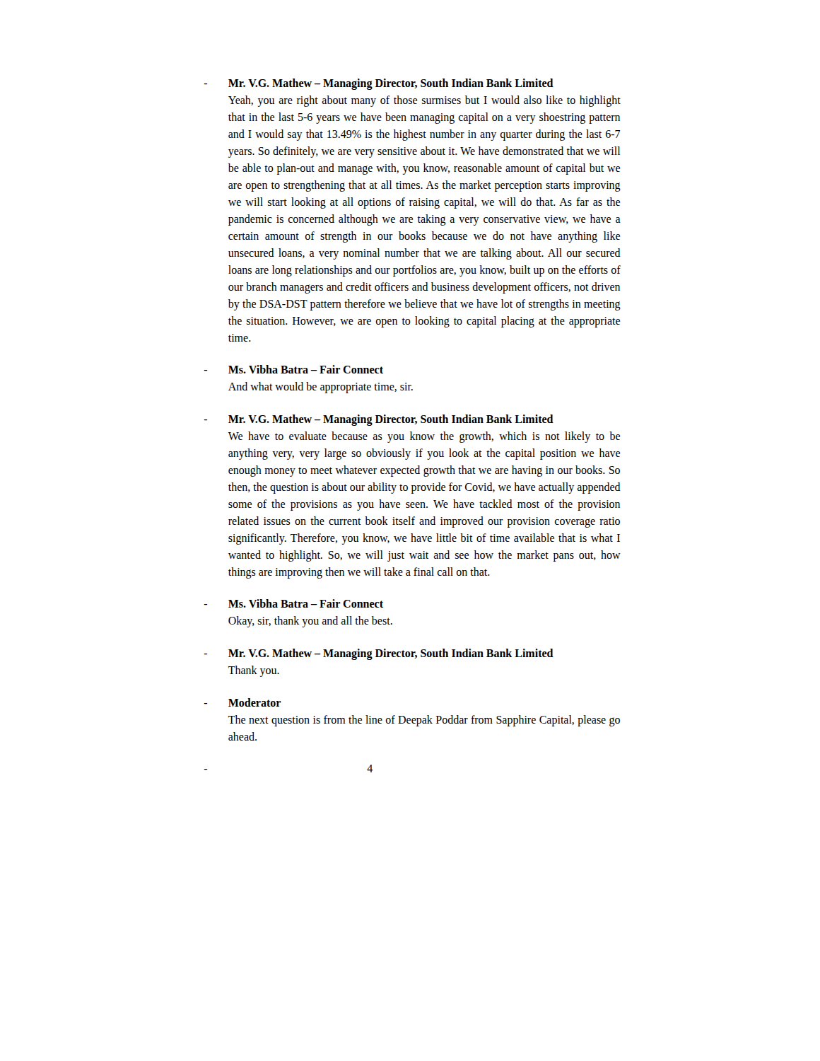Mr. V.G. Mathew – Managing Director, South Indian Bank Limited
Yeah, you are right about many of those surmises but I would also like to highlight that in the last 5-6 years we have been managing capital on a very shoestring pattern and I would say that 13.49% is the highest number in any quarter during the last 6-7 years. So definitely, we are very sensitive about it. We have demonstrated that we will be able to plan-out and manage with, you know, reasonable amount of capital but we are open to strengthening that at all times. As the market perception starts improving we will start looking at all options of raising capital, we will do that. As far as the pandemic is concerned although we are taking a very conservative view, we have a certain amount of strength in our books because we do not have anything like unsecured loans, a very nominal number that we are talking about. All our secured loans are long relationships and our portfolios are, you know, built up on the efforts of our branch managers and credit officers and business development officers, not driven by the DSA-DST pattern therefore we believe that we have lot of strengths in meeting the situation. However, we are open to looking to capital placing at the appropriate time.
Ms. Vibha Batra – Fair Connect
And what would be appropriate time, sir.
Mr. V.G. Mathew – Managing Director, South Indian Bank Limited
We have to evaluate because as you know the growth, which is not likely to be anything very, very large so obviously if you look at the capital position we have enough money to meet whatever expected growth that we are having in our books. So then, the question is about our ability to provide for Covid, we have actually appended some of the provisions as you have seen. We have tackled most of the provision related issues on the current book itself and improved our provision coverage ratio significantly. Therefore, you know, we have little bit of time available that is what I wanted to highlight. So, we will just wait and see how the market pans out, how things are improving then we will take a final call on that.
Ms. Vibha Batra – Fair Connect
Okay, sir, thank you and all the best.
Mr. V.G. Mathew – Managing Director, South Indian Bank Limited
Thank you.
Moderator
The next question is from the line of Deepak Poddar from Sapphire Capital, please go ahead.
4